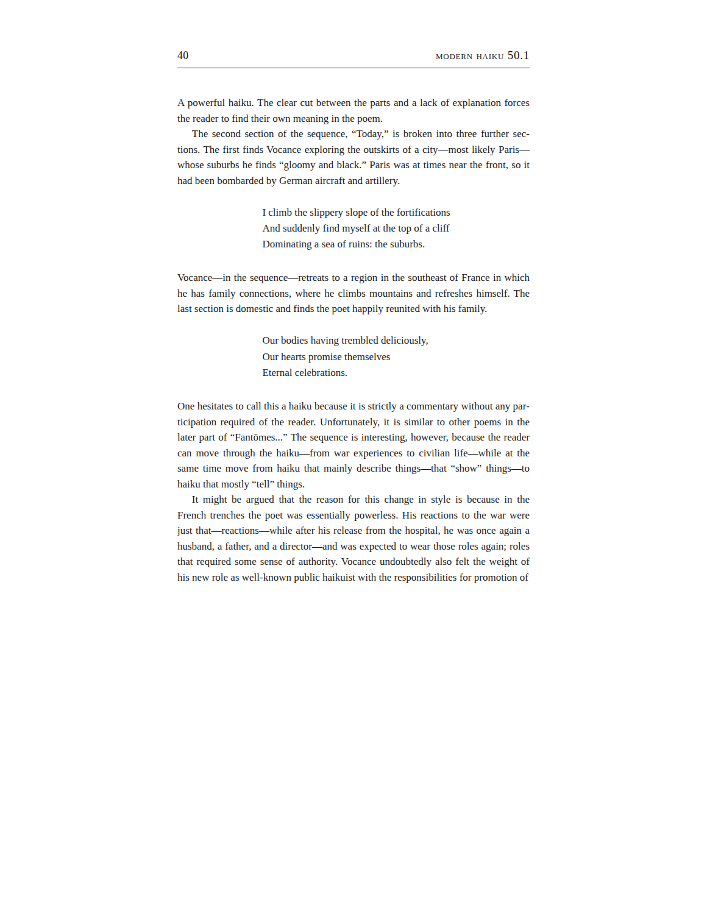40 Modern Haiku 50.1
A powerful haiku. The clear cut between the parts and a lack of explanation forces the reader to find their own meaning in the poem.
The second section of the sequence, “Today,” is broken into three further sections. The first finds Vocance exploring the outskirts of a city—most likely Paris—whose suburbs he finds “gloomy and black.” Paris was at times near the front, so it had been bombarded by German aircraft and artillery.
I climb the slippery slope of the fortifications
And suddenly find myself at the top of a cliff
Dominating a sea of ruins: the suburbs.
Vocance—in the sequence—retreats to a region in the southeast of France in which he has family connections, where he climbs mountains and refreshes himself. The last section is domestic and finds the poet happily reunited with his family.
Our bodies having trembled deliciously,
Our hearts promise themselves
Eternal celebrations.
One hesitates to call this a haiku because it is strictly a commentary without any participation required of the reader. Unfortunately, it is similar to other poems in the later part of “Fantōmes...” The sequence is interesting, however, because the reader can move through the haiku—from war experiences to civilian life—while at the same time move from haiku that mainly describe things—that “show” things—to haiku that mostly “tell” things.
It might be argued that the reason for this change in style is because in the French trenches the poet was essentially powerless. His reactions to the war were just that—reactions—while after his release from the hospital, he was once again a husband, a father, and a director—and was expected to wear those roles again; roles that required some sense of authority. Vocance undoubtedly also felt the weight of his new role as well-known public haikuist with the responsibilities for promotion of